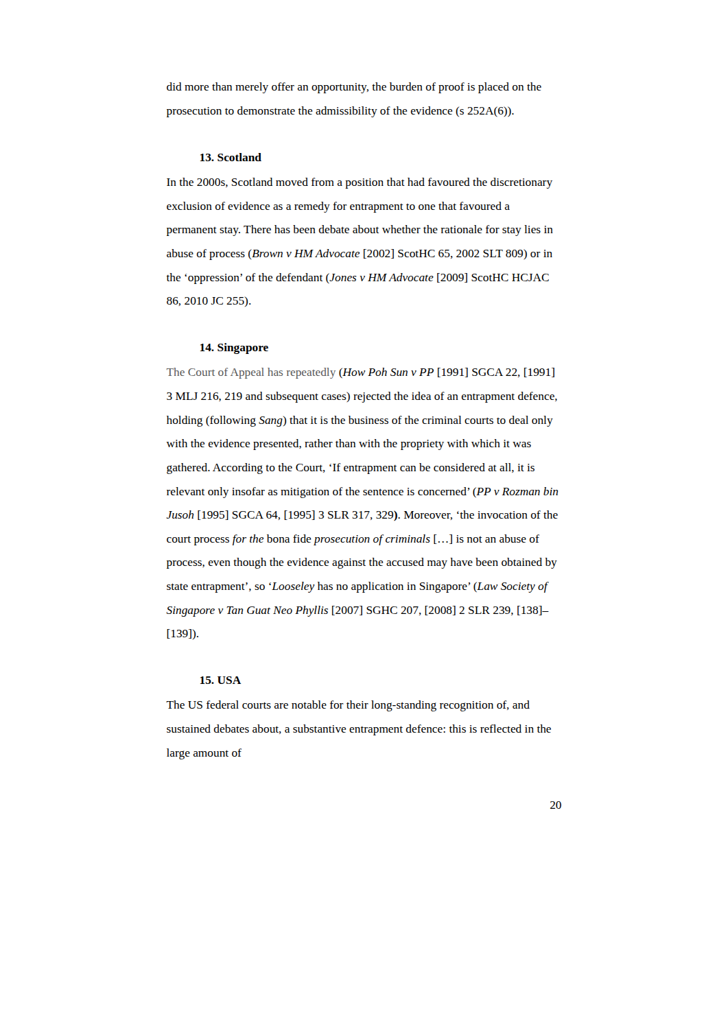did more than merely offer an opportunity, the burden of proof is placed on the prosecution to demonstrate the admissibility of the evidence (s 252A(6)).
13. Scotland
In the 2000s, Scotland moved from a position that had favoured the discretionary exclusion of evidence as a remedy for entrapment to one that favoured a permanent stay. There has been debate about whether the rationale for stay lies in abuse of process (Brown v HM Advocate [2002] ScotHC 65, 2002 SLT 809) or in the ‘oppression’ of the defendant (Jones v HM Advocate [2009] ScotHC HCJAC 86, 2010 JC 255).
14. Singapore
The Court of Appeal has repeatedly (How Poh Sun v PP [1991] SGCA 22, [1991] 3 MLJ 216, 219 and subsequent cases) rejected the idea of an entrapment defence, holding (following Sang) that it is the business of the criminal courts to deal only with the evidence presented, rather than with the propriety with which it was gathered. According to the Court, ‘If entrapment can be considered at all, it is relevant only insofar as mitigation of the sentence is concerned’ (PP v Rozman bin Jusoh [1995] SGCA 64, [1995] 3 SLR 317, 329). Moreover, ‘the invocation of the court process for the bona fide prosecution of criminals […] is not an abuse of process, even though the evidence against the accused may have been obtained by state entrapment’, so ‘Looseley has no application in Singapore’ (Law Society of Singapore v Tan Guat Neo Phyllis [2007] SGHC 207, [2008] 2 SLR 239, [138]–[139]).
15. USA
The US federal courts are notable for their long-standing recognition of, and sustained debates about, a substantive entrapment defence: this is reflected in the large amount of
20